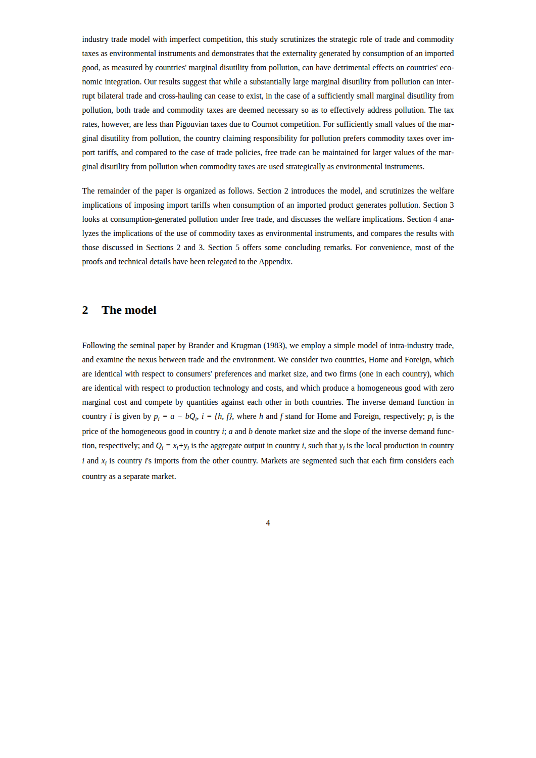industry trade model with imperfect competition, this study scrutinizes the strategic role of trade and commodity taxes as environmental instruments and demonstrates that the externality generated by consumption of an imported good, as measured by countries' marginal disutility from pollution, can have detrimental effects on countries' economic integration. Our results suggest that while a substantially large marginal disutility from pollution can interrupt bilateral trade and cross-hauling can cease to exist, in the case of a sufficiently small marginal disutility from pollution, both trade and commodity taxes are deemed necessary so as to effectively address pollution. The tax rates, however, are less than Pigouvian taxes due to Cournot competition. For sufficiently small values of the marginal disutility from pollution, the country claiming responsibility for pollution prefers commodity taxes over import tariffs, and compared to the case of trade policies, free trade can be maintained for larger values of the marginal disutility from pollution when commodity taxes are used strategically as environmental instruments.
The remainder of the paper is organized as follows. Section 2 introduces the model, and scrutinizes the welfare implications of imposing import tariffs when consumption of an imported product generates pollution. Section 3 looks at consumption-generated pollution under free trade, and discusses the welfare implications. Section 4 analyzes the implications of the use of commodity taxes as environmental instruments, and compares the results with those discussed in Sections 2 and 3. Section 5 offers some concluding remarks. For convenience, most of the proofs and technical details have been relegated to the Appendix.
2 The model
Following the seminal paper by Brander and Krugman (1983), we employ a simple model of intra-industry trade, and examine the nexus between trade and the environment. We consider two countries, Home and Foreign, which are identical with respect to consumers' preferences and market size, and two firms (one in each country), which are identical with respect to production technology and costs, and which produce a homogeneous good with zero marginal cost and compete by quantities against each other in both countries. The inverse demand function in country i is given by pi = a − bQi, i = {h, f}, where h and f stand for Home and Foreign, respectively; pi is the price of the homogeneous good in country i; a and b denote market size and the slope of the inverse demand function, respectively; and Qi = xi+yi is the aggregate output in country i, such that yi is the local production in country i and xi is country i's imports from the other country. Markets are segmented such that each firm considers each country as a separate market.
4